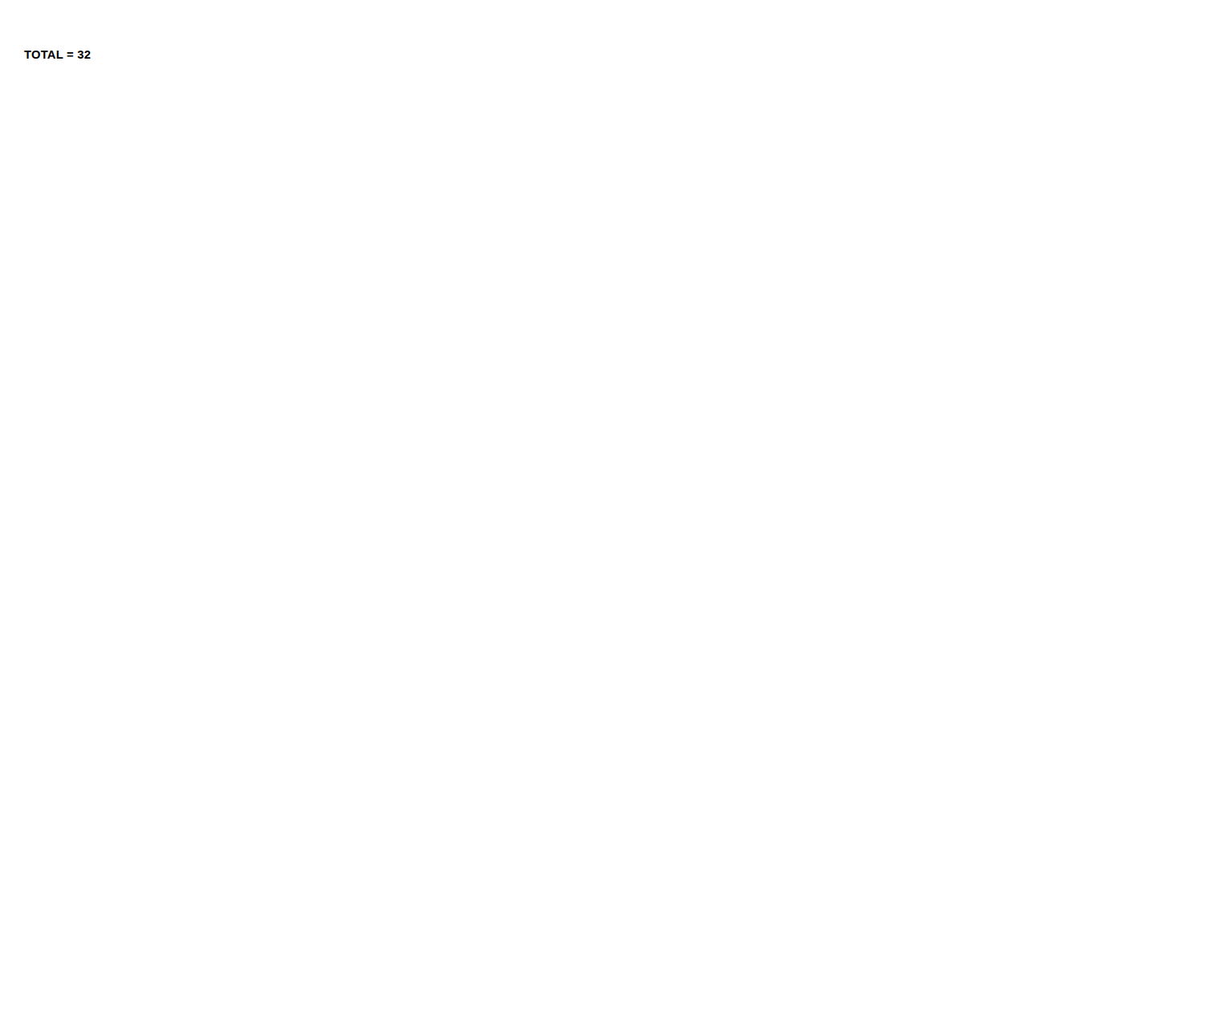TOTAL = 32